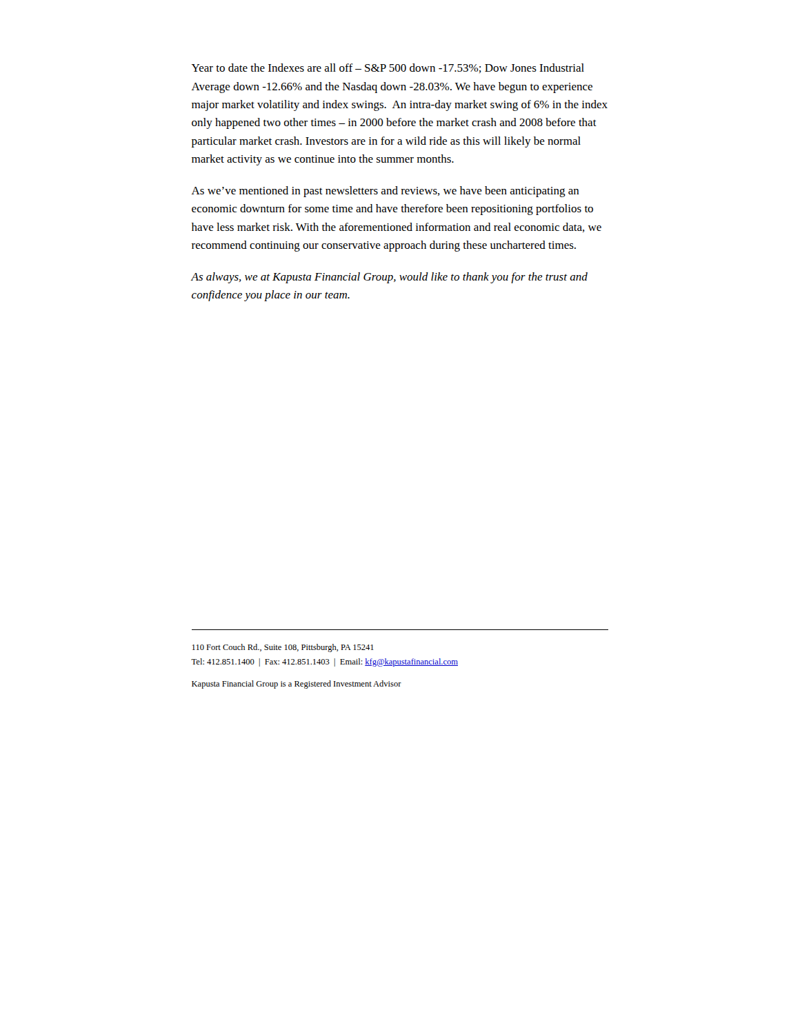Year to date the Indexes are all off – S&P 500 down -17.53%; Dow Jones Industrial Average down -12.66% and the Nasdaq down -28.03%. We have begun to experience major market volatility and index swings. An intra-day market swing of 6% in the index only happened two other times – in 2000 before the market crash and 2008 before that particular market crash. Investors are in for a wild ride as this will likely be normal market activity as we continue into the summer months.
As we’ve mentioned in past newsletters and reviews, we have been anticipating an economic downturn for some time and have therefore been repositioning portfolios to have less market risk. With the aforementioned information and real economic data, we recommend continuing our conservative approach during these unchartered times.
As always, we at Kapusta Financial Group, would like to thank you for the trust and confidence you place in our team.
110 Fort Couch Rd., Suite 108, Pittsburgh, PA 15241
Tel: 412.851.1400 | Fax: 412.851.1403 | Email: kfg@kapustafinancial.com
Kapusta Financial Group is a Registered Investment Advisor